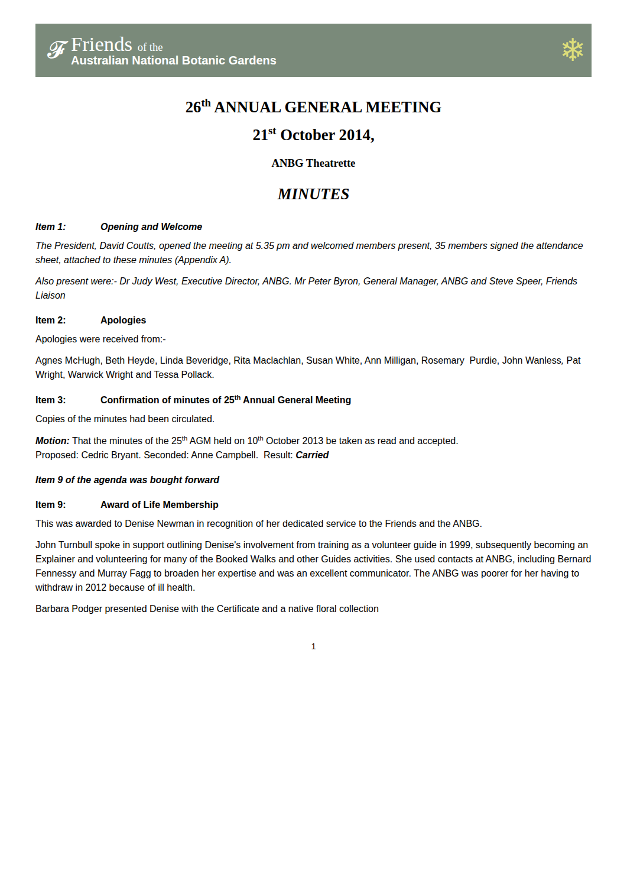𝓕
Friends of the
Australian National Botanic Gardens
❄
26th ANNUAL GENERAL MEETING
21st October 2014,
ANBG Theatrette
MINUTES
Item 1: Opening and Welcome
The President, David Coutts, opened the meeting at 5.35 pm and welcomed members present, 35 members signed the attendance sheet, attached to these minutes (Appendix A).
Also present were:- Dr Judy West, Executive Director, ANBG. Mr Peter Byron, General Manager, ANBG and Steve Speer, Friends Liaison
Item 2: Apologies
Apologies were received from:-
Agnes McHugh, Beth Heyde, Linda Beveridge, Rita Maclachlan, Susan White, Ann Milligan, Rosemary Purdie, John Wanless, Pat Wright, Warwick Wright and Tessa Pollack.
Item 3: Confirmation of minutes of 25th Annual General Meeting
Copies of the minutes had been circulated.
Motion: That the minutes of the 25th AGM held on 10th October 2013 be taken as read and accepted.
Proposed: Cedric Bryant. Seconded: Anne Campbell. Result: Carried
Item 9 of the agenda was bought forward
Item 9: Award of Life Membership
This was awarded to Denise Newman in recognition of her dedicated service to the Friends and the ANBG.
John Turnbull spoke in support outlining Denise's involvement from training as a volunteer guide in 1999, subsequently becoming an Explainer and volunteering for many of the Booked Walks and other Guides activities. She used contacts at ANBG, including Bernard Fennessy and Murray Fagg to broaden her expertise and was an excellent communicator. The ANBG was poorer for her having to withdraw in 2012 because of ill health.
Barbara Podger presented Denise with the Certificate and a native floral collection
1